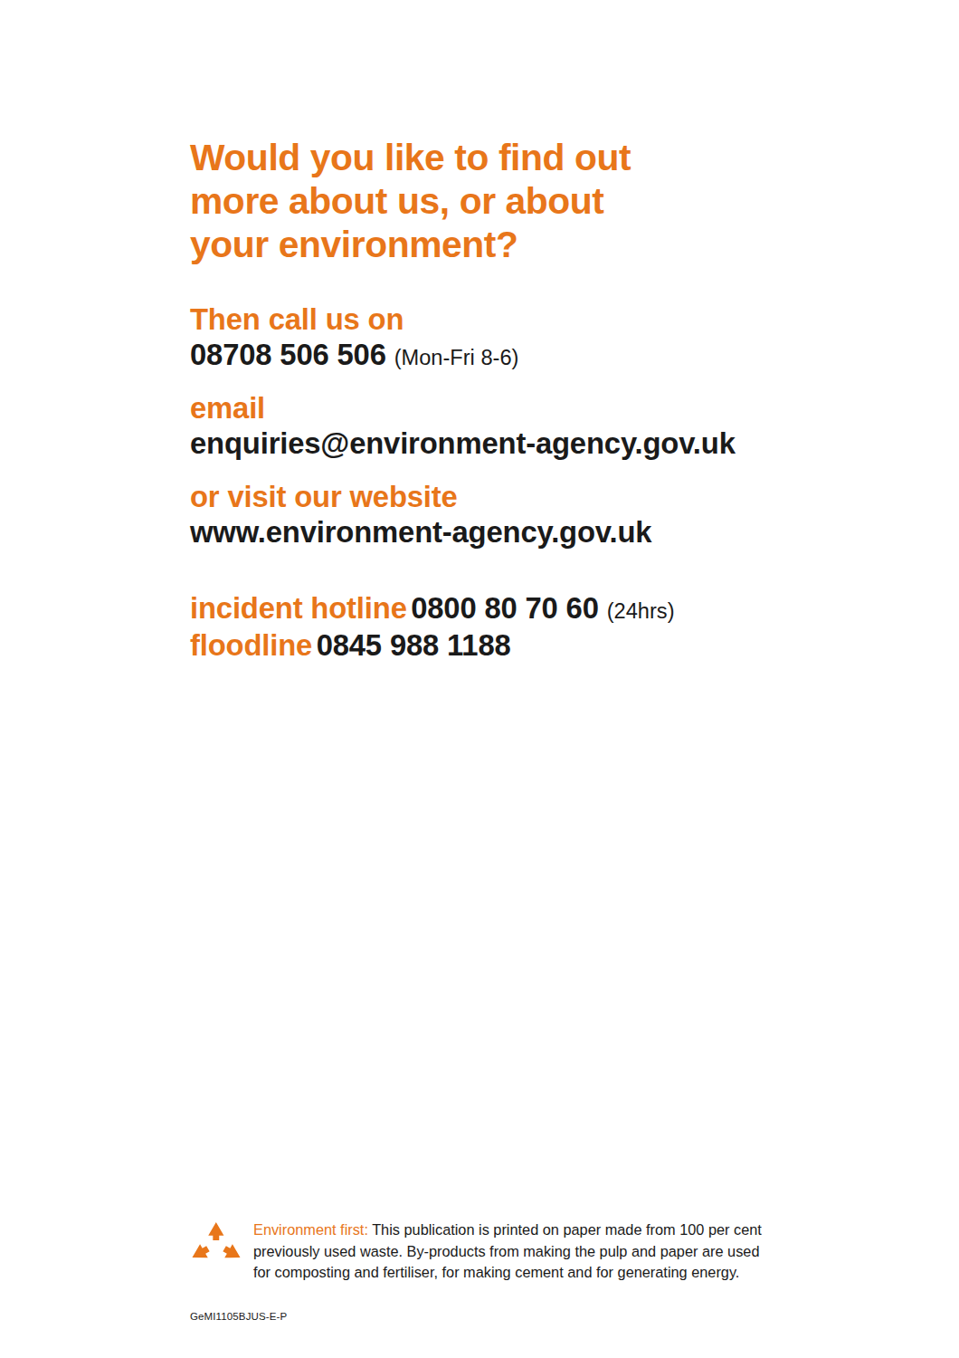Would you like to find out more about us, or about your environment?
Then call us on 08708 506 506 (Mon-Fri 8-6)
email enquiries@environment-agency.gov.uk
or visit our website www.environment-agency.gov.uk
incident hotline 0800 80 70 60 (24hrs)
floodline 0845 988 1188
Environment first: This publication is printed on paper made from 100 per cent previously used waste. By-products from making the pulp and paper are used for composting and fertiliser, for making cement and for generating energy.
GeMI1105BJUS-E-P